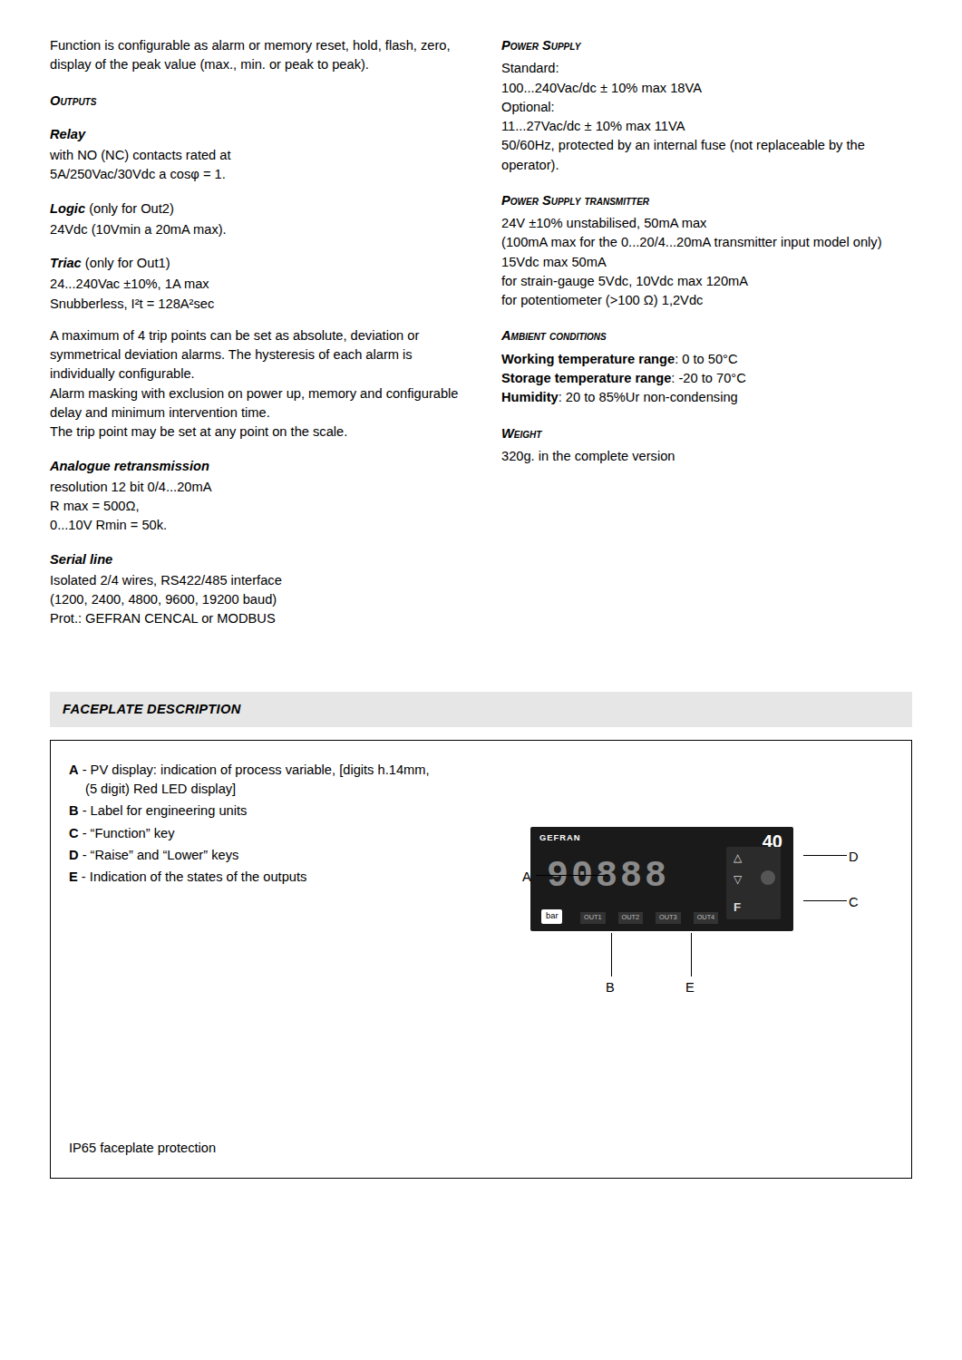Function is configurable as alarm or memory reset, hold, flash, zero, display of the peak value (max., min. or peak to peak).
Outputs
Relay
with NO (NC) contacts rated at
5A/250Vac/30Vdc a cosφ = 1.
Logic (only for Out2)
24Vdc (10Vmin a 20mA max).
Triac (only for Out1)
24...240Vac ±10%, 1A max
Snubberless, I²t = 128A²sec
A maximum of 4 trip points can be set as absolute, deviation or symmetrical deviation alarms. The hysteresis of each alarm is individually configurable.
Alarm masking with exclusion on power up, memory and configurable delay and minimum intervention time.
The trip point may be set at any point on the scale.
Analogue retransmission
resolution 12 bit 0/4...20mA
R max = 500Ω,
0...10V Rmin = 50k.
Serial line
Isolated 2/4 wires, RS422/485 interface
(1200, 2400, 4800, 9600, 19200 baud)
Prot.: GEFRAN CENCAL or MODBUS
Power Supply
Standard:
100...240Vac/dc ± 10% max 18VA
Optional:
11...27Vac/dc ± 10% max 11VA
50/60Hz, protected by an internal fuse (not replaceable by the operator).
Power Supply transmitter
24V ±10% unstabilised, 50mA max
(100mA max for the 0...20/4...20mA transmitter input model only)
15Vdc max 50mA
for strain-gauge 5Vdc, 10Vdc max 120mA
for potentiometer (>100 Ω) 1,2Vdc
Ambient conditions
Working temperature range: 0 to 50°C
Storage temperature range: -20 to 70°C
Humidity: 20 to 85%Ur non-condensing
Weight
320g. in the complete version
FACEPLATE DESCRIPTION
A - PV display: indication of process variable, [digits h.14mm, (5 digit) Red LED display]
B - Label for engineering units
C - “Function” key
D - “Raise” and “Lower” keys
E - Indication of the states of the outputs
GEFRAN 40 90888 bar
OUT1 OUT2 OUT3 OUT4
△ ▽ F
A D C B E
IP65 faceplate protection